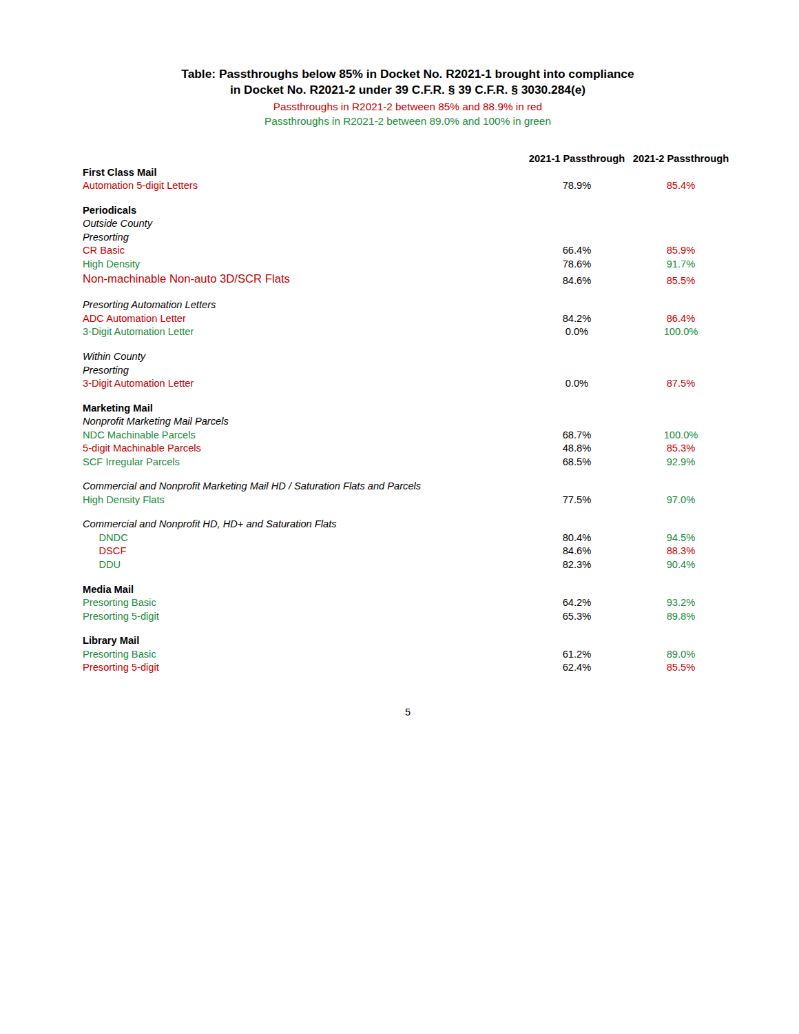Table: Passthroughs below 85% in Docket No. R2021-1 brought into compliance
in Docket No. R2021-2 under 39 C.F.R. § 39 C.F.R. § 3030.284(e)
Passthroughs in R2021-2 between 85% and 88.9% in red
Passthroughs in R2021-2 between 89.0% and 100% in green
| | 2021-1 Passthrough | 2021-2 Passthrough |
| --- | --- | --- |
| First Class Mail | | |
| Automation 5-digit Letters | 78.9% | 85.4% |
| Periodicals | | |
| Outside County | | |
| Presorting | | |
| CR Basic | 66.4% | 85.9% |
| High Density | 78.6% | 91.7% |
| Non-machinable Non-auto 3D/SCR Flats | 84.6% | 85.5% |
| Presorting Automation Letters | | |
| ADC Automation Letter | 84.2% | 86.4% |
| 3-Digit Automation Letter | 0.0% | 100.0% |
| Within County | | |
| Presorting | | |
| 3-Digit Automation Letter | 0.0% | 87.5% |
| Marketing Mail | | |
| Nonprofit Marketing Mail Parcels | | |
| NDC Machinable Parcels | 68.7% | 100.0% |
| 5-digit Machinable Parcels | 48.8% | 85.3% |
| SCF Irregular Parcels | 68.5% | 92.9% |
| Commercial and Nonprofit Marketing Mail HD / Saturation Flats and Parcels | | |
| High Density Flats | 77.5% | 97.0% |
| Commercial and Nonprofit HD, HD+ and Saturation Flats | | |
| DNDC | 80.4% | 94.5% |
| DSCF | 84.6% | 88.3% |
| DDU | 82.3% | 90.4% |
| Media Mail | | |
| Presorting Basic | 64.2% | 93.2% |
| Presorting 5-digit | 65.3% | 89.8% |
| Library Mail | | |
| Presorting Basic | 61.2% | 89.0% |
| Presorting 5-digit | 62.4% | 85.5% |
5